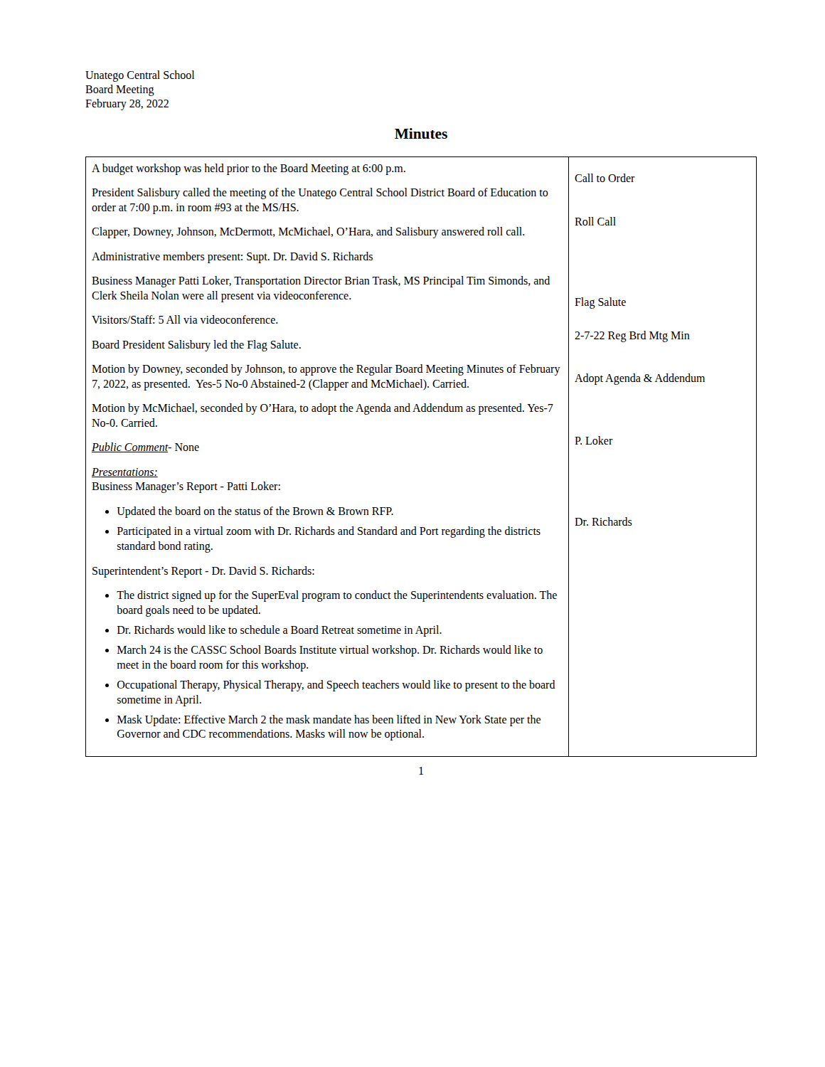Unatego Central School
Board Meeting
February 28, 2022
Minutes
| A budget workshop was held prior to the Board Meeting at 6:00 p.m. President Salisbury called the meeting of the Unatego Central School District Board of Education to order at 7:00 p.m. in room #93 at the MS/HS. Clapper, Downey, Johnson, McDermott, McMichael, O’Hara, and Salisbury answered roll call. Administrative members present: Supt. Dr. David S. Richards Business Manager Patti Loker, Transportation Director Brian Trask, MS Principal Tim Simonds, and Clerk Sheila Nolan were all present via videoconference. Visitors/Staff: 5 All via videoconference. Board President Salisbury led the Flag Salute. Motion by Downey, seconded by Johnson, to approve the Regular Board Meeting Minutes of February 7, 2022, as presented. Yes-5 No-0 Abstained-2 (Clapper and McMichael). Carried. Motion by McMichael, seconded by O’Hara, to adopt the Agenda and Addendum as presented. Yes-7 No-0. Carried. Public Comment - None Presentations: Business Manager’s Report - Patti Loker: Updated the board on the status of the Brown & Brown RFP. Participated in a virtual zoom with Dr. Richards and Standard and Port regarding the districts standard bond rating. Superintendent’s Report - Dr. David S. Richards: The district signed up for the SuperEval program to conduct the Superintendents evaluation. The board goals need to be updated. Dr. Richards would like to schedule a Board Retreat sometime in April. March 24 is the CASSC School Boards Institute virtual workshop. Dr. Richards would like to meet in the board room for this workshop. Occupational Therapy, Physical Therapy, and Speech teachers would like to present to the board sometime in April. Mask Update: Effective March 2 the mask mandate has been lifted in New York State per the Governor and CDC recommendations. Masks will now be optional. | Call to Order Roll Call Flag Salute 2-7-22 Reg Brd Mtg Min Adopt Agenda & Addendum P. Loker Dr. Richards |
1